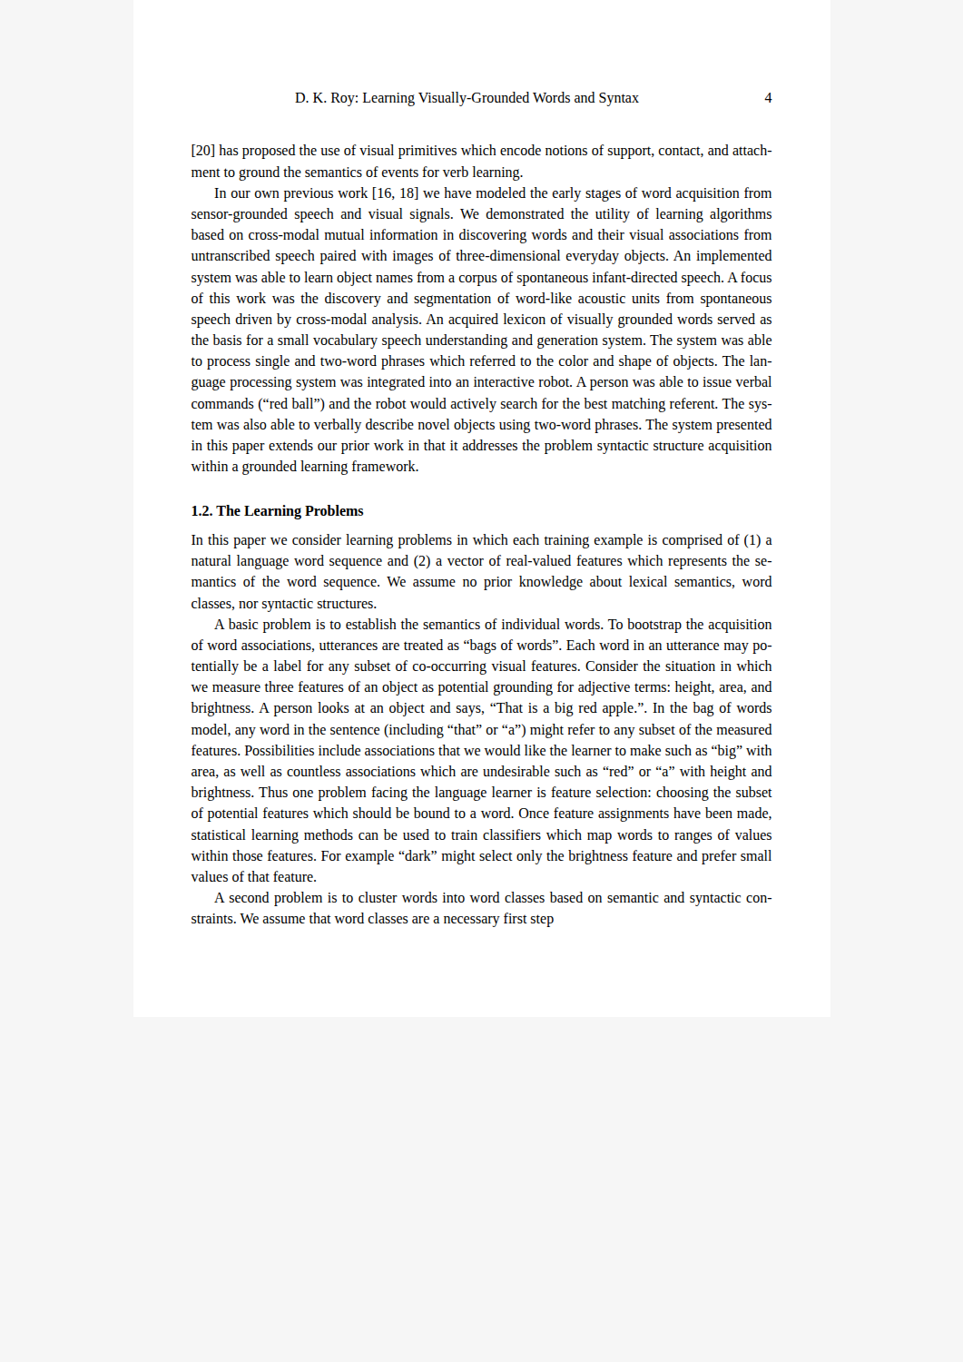D. K. Roy: Learning Visually-Grounded Words and Syntax 4
[20] has proposed the use of visual primitives which encode notions of support, contact, and attachment to ground the semantics of events for verb learning.
In our own previous work [16, 18] we have modeled the early stages of word acquisition from sensor-grounded speech and visual signals. We demonstrated the utility of learning algorithms based on cross-modal mutual information in discovering words and their visual associations from untranscribed speech paired with images of three-dimensional everyday objects. An implemented system was able to learn object names from a corpus of spontaneous infant-directed speech. A focus of this work was the discovery and segmentation of word-like acoustic units from spontaneous speech driven by cross-modal analysis. An acquired lexicon of visually grounded words served as the basis for a small vocabulary speech understanding and generation system. The system was able to process single and two-word phrases which referred to the color and shape of objects. The language processing system was integrated into an interactive robot. A person was able to issue verbal commands (“red ball”) and the robot would actively search for the best matching referent. The system was also able to verbally describe novel objects using two-word phrases. The system presented in this paper extends our prior work in that it addresses the problem syntactic structure acquisition within a grounded learning framework.
1.2. The Learning Problems
In this paper we consider learning problems in which each training example is comprised of (1) a natural language word sequence and (2) a vector of real-valued features which represents the semantics of the word sequence. We assume no prior knowledge about lexical semantics, word classes, nor syntactic structures.
A basic problem is to establish the semantics of individual words. To bootstrap the acquisition of word associations, utterances are treated as “bags of words”. Each word in an utterance may potentially be a label for any subset of co-occurring visual features. Consider the situation in which we measure three features of an object as potential grounding for adjective terms: height, area, and brightness. A person looks at an object and says, “That is a big red apple.”. In the bag of words model, any word in the sentence (including “that” or “a”) might refer to any subset of the measured features. Possibilities include associations that we would like the learner to make such as “big” with area, as well as countless associations which are undesirable such as “red” or “a” with height and brightness. Thus one problem facing the language learner is feature selection: choosing the subset of potential features which should be bound to a word. Once feature assignments have been made, statistical learning methods can be used to train classifiers which map words to ranges of values within those features. For example “dark” might select only the brightness feature and prefer small values of that feature.
A second problem is to cluster words into word classes based on semantic and syntactic constraints. We assume that word classes are a necessary first step